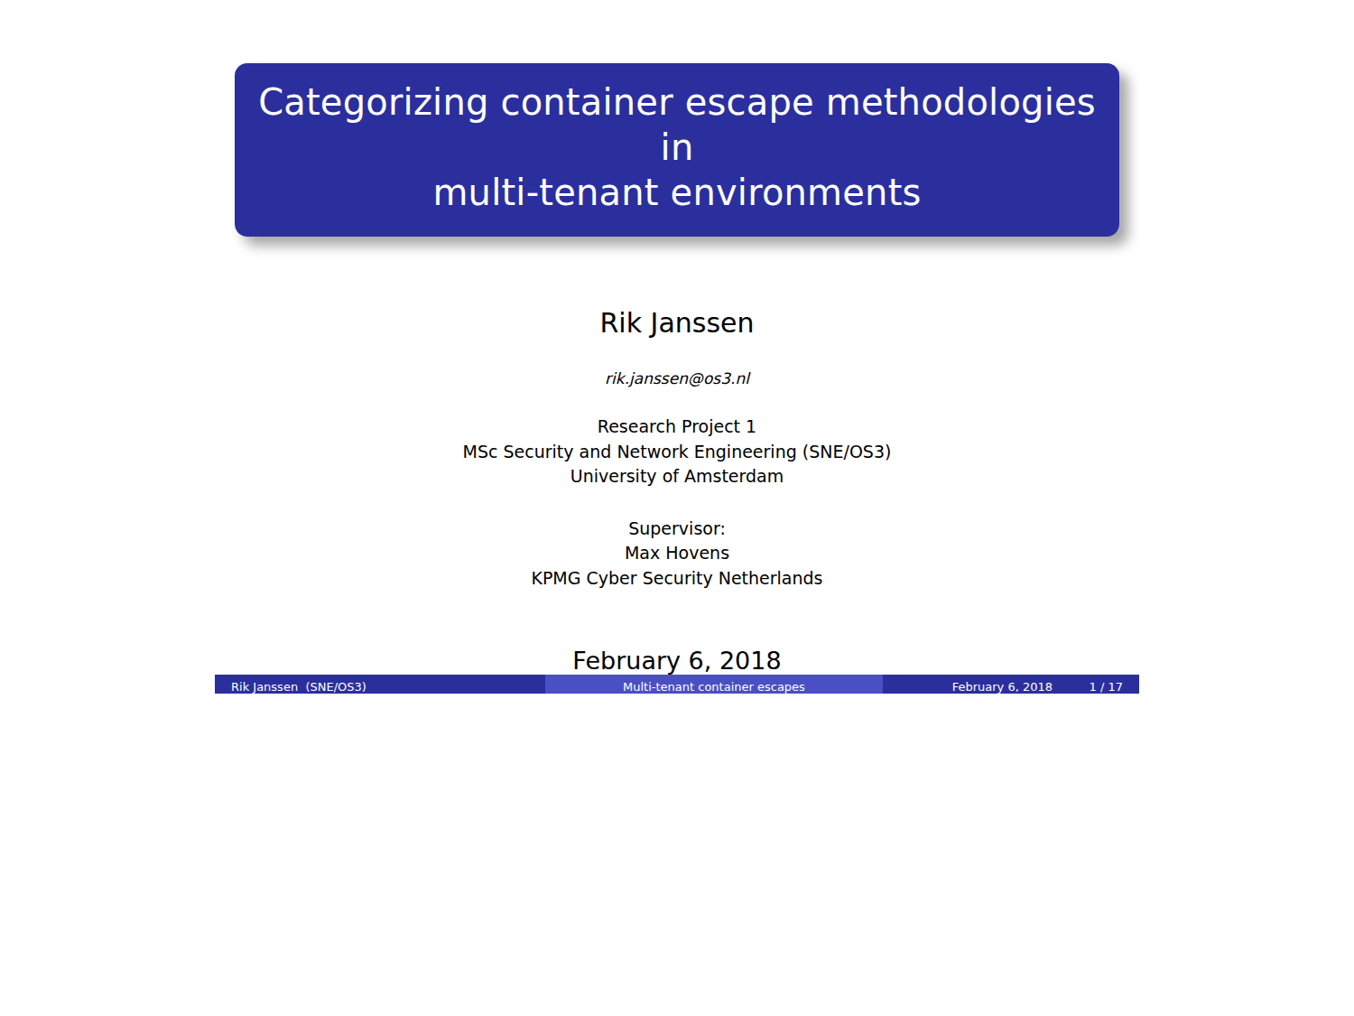Categorizing container escape methodologies in
multi-tenant environments
Rik Janssen
rik.janssen@os3.nl
Research Project 1
MSc Security and Network Engineering (SNE/OS3)
University of Amsterdam
Supervisor:
Max Hovens
KPMG Cyber Security Netherlands
February 6, 2018
Rik Janssen (SNE/OS3)
Multi-tenant container escapes
February 6, 20181 / 17